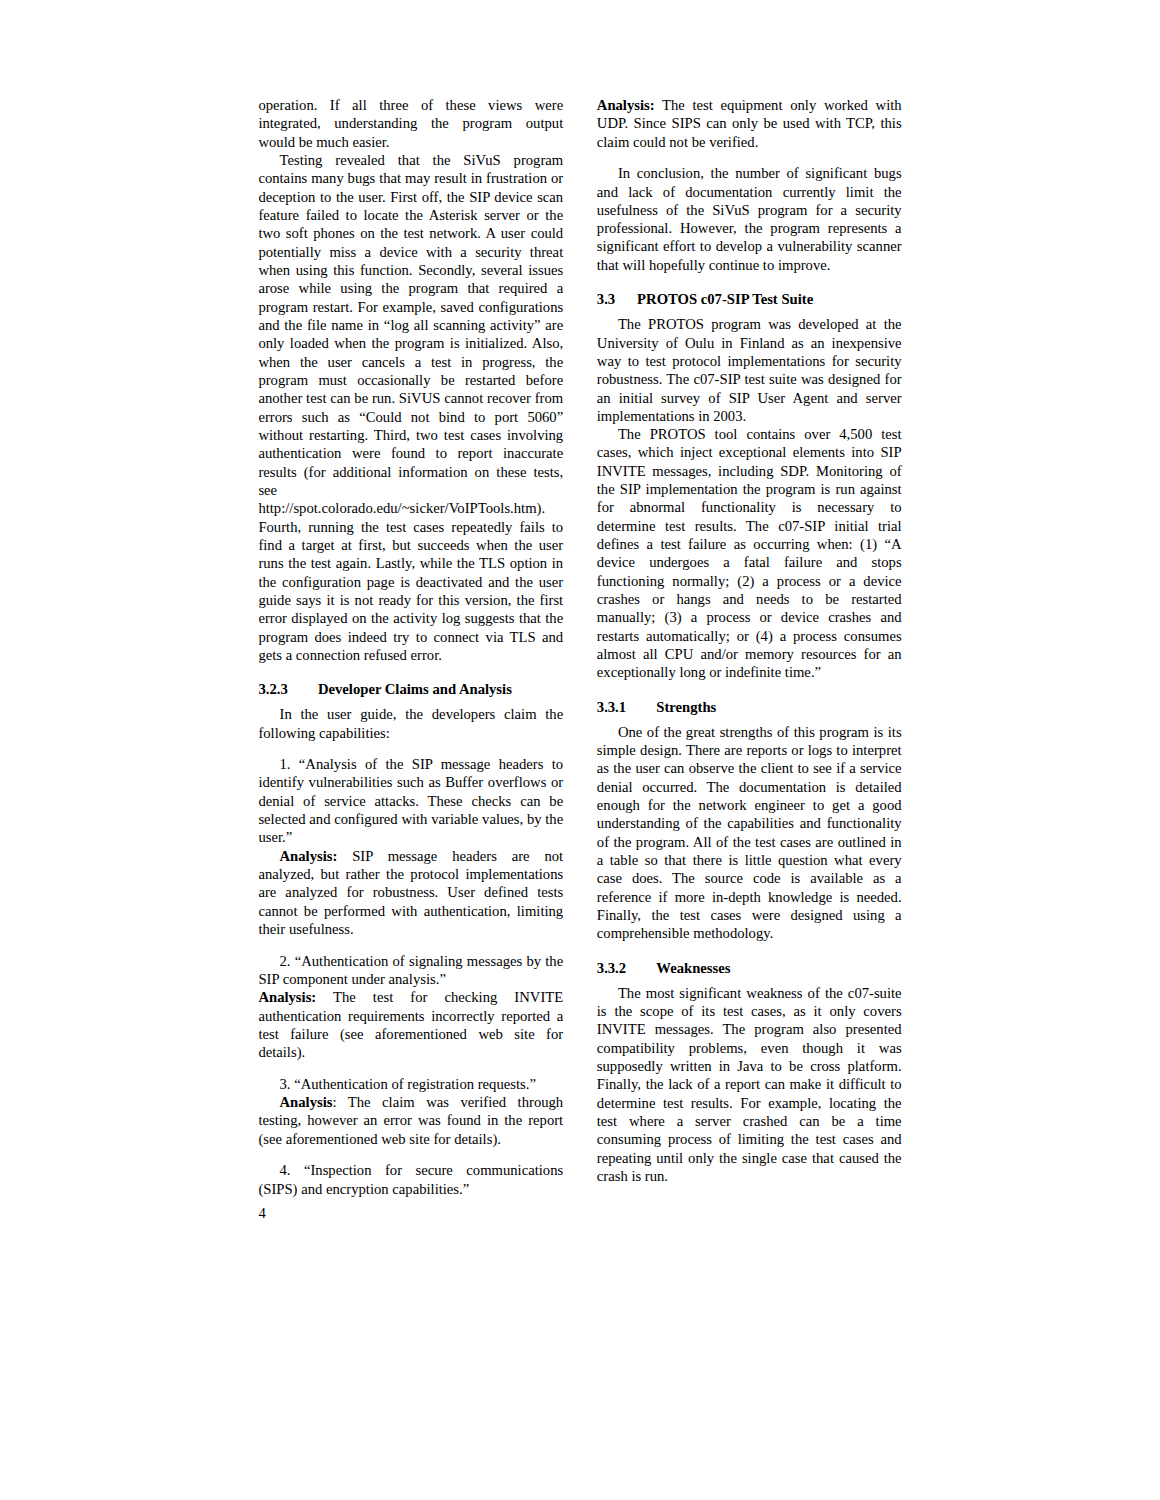operation. If all three of these views were integrated, understanding the program output would be much easier.
Testing revealed that the SiVuS program contains many bugs that may result in frustration or deception to the user. First off, the SIP device scan feature failed to locate the Asterisk server or the two soft phones on the test network. A user could potentially miss a device with a security threat when using this function. Secondly, several issues arose while using the program that required a program restart. For example, saved configurations and the file name in “log all scanning activity” are only loaded when the program is initialized. Also, when the user cancels a test in progress, the program must occasionally be restarted before another test can be run. SiVUS cannot recover from errors such as “Could not bind to port 5060” without restarting. Third, two test cases involving authentication were found to report inaccurate results (for additional information on these tests, see http://spot.colorado.edu/~sicker/VoIPTools.htm). Fourth, running the test cases repeatedly fails to find a target at first, but succeeds when the user runs the test again. Lastly, while the TLS option in the configuration page is deactivated and the user guide says it is not ready for this version, the first error displayed on the activity log suggests that the program does indeed try to connect via TLS and gets a connection refused error.
3.2.3 Developer Claims and Analysis
In the user guide, the developers claim the following capabilities:
1. “Analysis of the SIP message headers to identify vulnerabilities such as Buffer overflows or denial of service attacks. These checks can be selected and configured with variable values, by the user.”
Analysis: SIP message headers are not analyzed, but rather the protocol implementations are analyzed for robustness. User defined tests cannot be performed with authentication, limiting their usefulness.
2. “Authentication of signaling messages by the SIP component under analysis.”
Analysis: The test for checking INVITE authentication requirements incorrectly reported a test failure (see aforementioned web site for details).
3. “Authentication of registration requests.”
Analysis: The claim was verified through testing, however an error was found in the report (see aforementioned web site for details).
4. “Inspection for secure communications (SIPS) and encryption capabilities.”
Analysis: The test equipment only worked with UDP. Since SIPS can only be used with TCP, this claim could not be verified.
In conclusion, the number of significant bugs and lack of documentation currently limit the usefulness of the SiVuS program for a security professional. However, the program represents a significant effort to develop a vulnerability scanner that will hopefully continue to improve.
3.3 PROTOS c07-SIP Test Suite
The PROTOS program was developed at the University of Oulu in Finland as an inexpensive way to test protocol implementations for security robustness. The c07-SIP test suite was designed for an initial survey of SIP User Agent and server implementations in 2003.
The PROTOS tool contains over 4,500 test cases, which inject exceptional elements into SIP INVITE messages, including SDP. Monitoring of the SIP implementation the program is run against for abnormal functionality is necessary to determine test results. The c07-SIP initial trial defines a test failure as occurring when: (1) “A device undergoes a fatal failure and stops functioning normally; (2) a process or a device crashes or hangs and needs to be restarted manually; (3) a process or device crashes and restarts automatically; or (4) a process consumes almost all CPU and/or memory resources for an exceptionally long or indefinite time.”
3.3.1 Strengths
One of the great strengths of this program is its simple design. There are reports or logs to interpret as the user can observe the client to see if a service denial occurred. The documentation is detailed enough for the network engineer to get a good understanding of the capabilities and functionality of the program. All of the test cases are outlined in a table so that there is little question what every case does. The source code is available as a reference if more in-depth knowledge is needed. Finally, the test cases were designed using a comprehensible methodology.
3.3.2 Weaknesses
The most significant weakness of the c07-suite is the scope of its test cases, as it only covers INVITE messages. The program also presented compatibility problems, even though it was supposedly written in Java to be cross platform. Finally, the lack of a report can make it difficult to determine test results. For example, locating the test where a server crashed can be a time consuming process of limiting the test cases and repeating until only the single case that caused the crash is run.
4